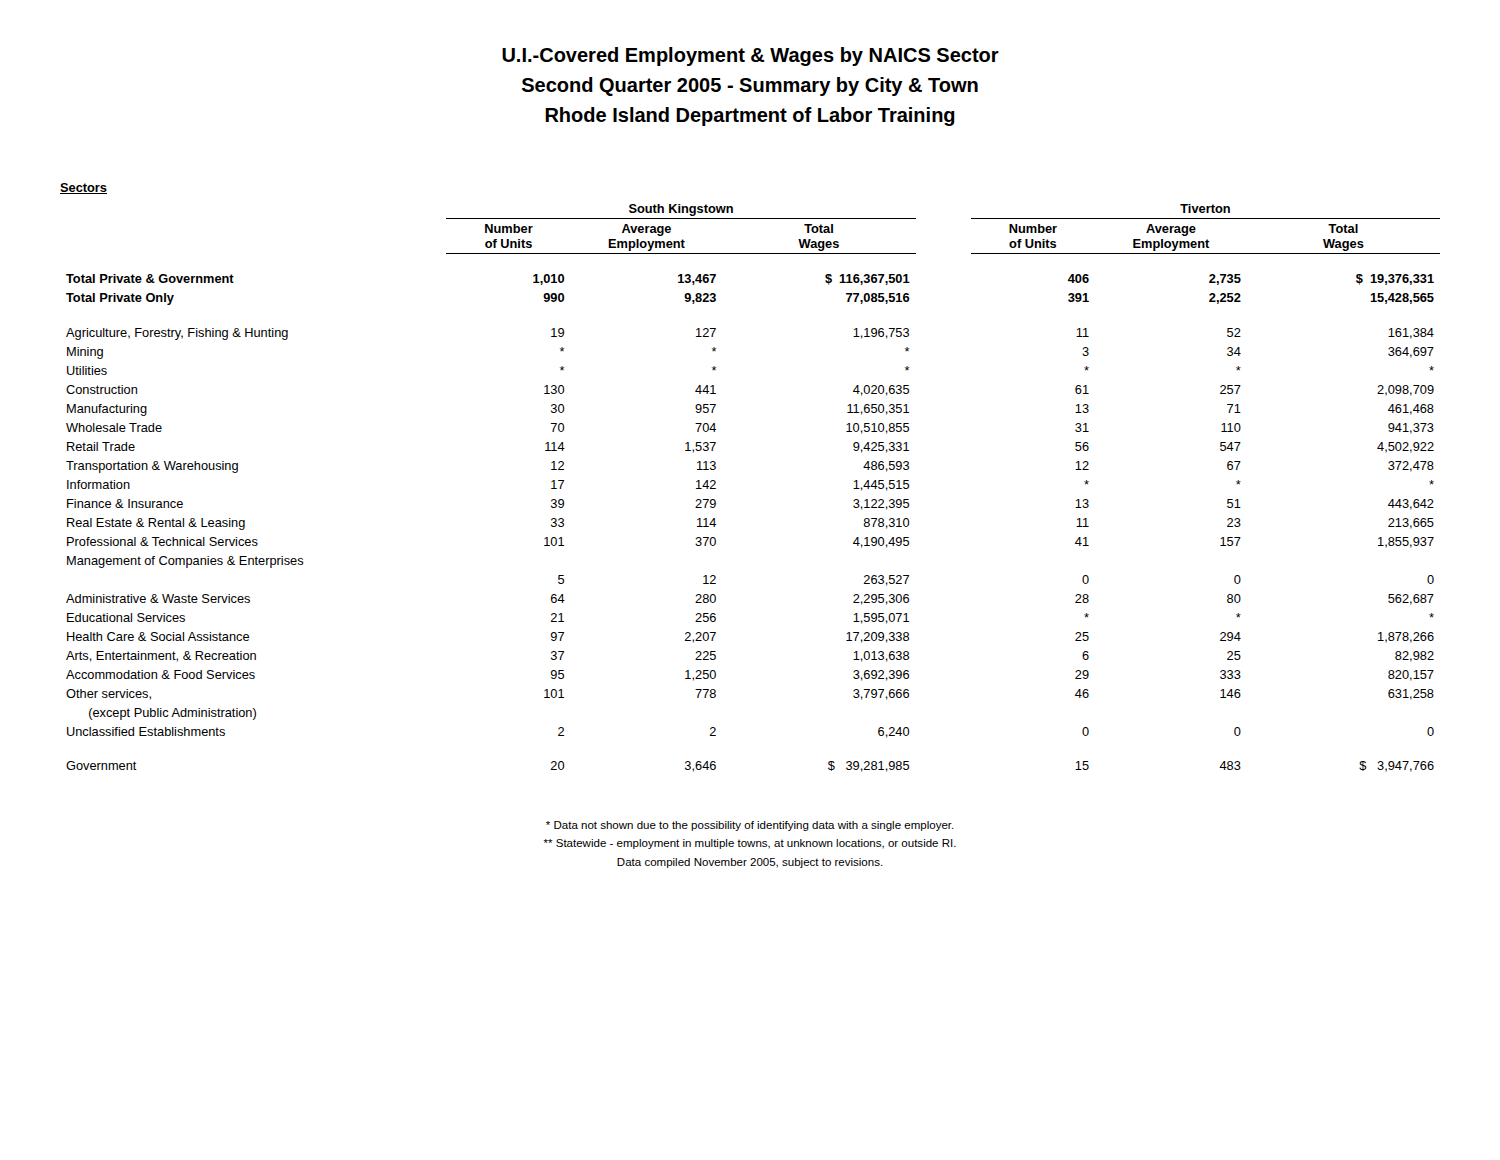U.I.-Covered Employment & Wages by NAICS Sector
Second Quarter 2005 - Summary by City & Town
Rhode Island Department of Labor Training
Sectors
| | South Kingstown | | Tiverton |
| --- | --- | --- | --- |
| | Number of Units | Average Employment | Total Wages | | Number of Units | Average Employment | Total Wages |
| Total Private & Government | 1,010 | 13,467 | $ 116,367,501 | | 406 | 2,735 | $ 19,376,331 |
| Total Private Only | 990 | 9,823 | 77,085,516 | | 391 | 2,252 | 15,428,565 |
| Agriculture, Forestry, Fishing & Hunting | 19 | 127 | 1,196,753 | | 11 | 52 | 161,384 |
| Mining | * | * | * | | 3 | 34 | 364,697 |
| Utilities | * | * | * | | * | * | * |
| Construction | 130 | 441 | 4,020,635 | | 61 | 257 | 2,098,709 |
| Manufacturing | 30 | 957 | 11,650,351 | | 13 | 71 | 461,468 |
| Wholesale Trade | 70 | 704 | 10,510,855 | | 31 | 110 | 941,373 |
| Retail Trade | 114 | 1,537 | 9,425,331 | | 56 | 547 | 4,502,922 |
| Transportation & Warehousing | 12 | 113 | 486,593 | | 12 | 67 | 372,478 |
| Information | 17 | 142 | 1,445,515 | | * | * | * |
| Finance & Insurance | 39 | 279 | 3,122,395 | | 13 | 51 | 443,642 |
| Real Estate & Rental & Leasing | 33 | 114 | 878,310 | | 11 | 23 | 213,665 |
| Professional & Technical Services | 101 | 370 | 4,190,495 | | 41 | 157 | 1,855,937 |
| Management of Companies & Enterprises | | | | | | | |
| | 5 | 12 | 263,527 | | 0 | 0 | 0 |
| Administrative & Waste Services | 64 | 280 | 2,295,306 | | 28 | 80 | 562,687 |
| Educational Services | 21 | 256 | 1,595,071 | | * | * | * |
| Health Care & Social Assistance | 97 | 2,207 | 17,209,338 | | 25 | 294 | 1,878,266 |
| Arts, Entertainment, & Recreation | 37 | 225 | 1,013,638 | | 6 | 25 | 82,982 |
| Accommodation & Food Services | 95 | 1,250 | 3,692,396 | | 29 | 333 | 820,157 |
| Other services, | 101 | 778 | 3,797,666 | | 46 | 146 | 631,258 |
| (except Public Administration) | | | | | | | |
| Unclassified Establishments | 2 | 2 | 6,240 | | 0 | 0 | 0 |
| Government | 20 | 3,646 | $ 39,281,985 | | 15 | 483 | $ 3,947,766 |
* Data not shown due to the possibility of identifying data with a single employer.
** Statewide - employment in multiple towns, at unknown locations, or outside RI.
Data compiled November 2005, subject to revisions.